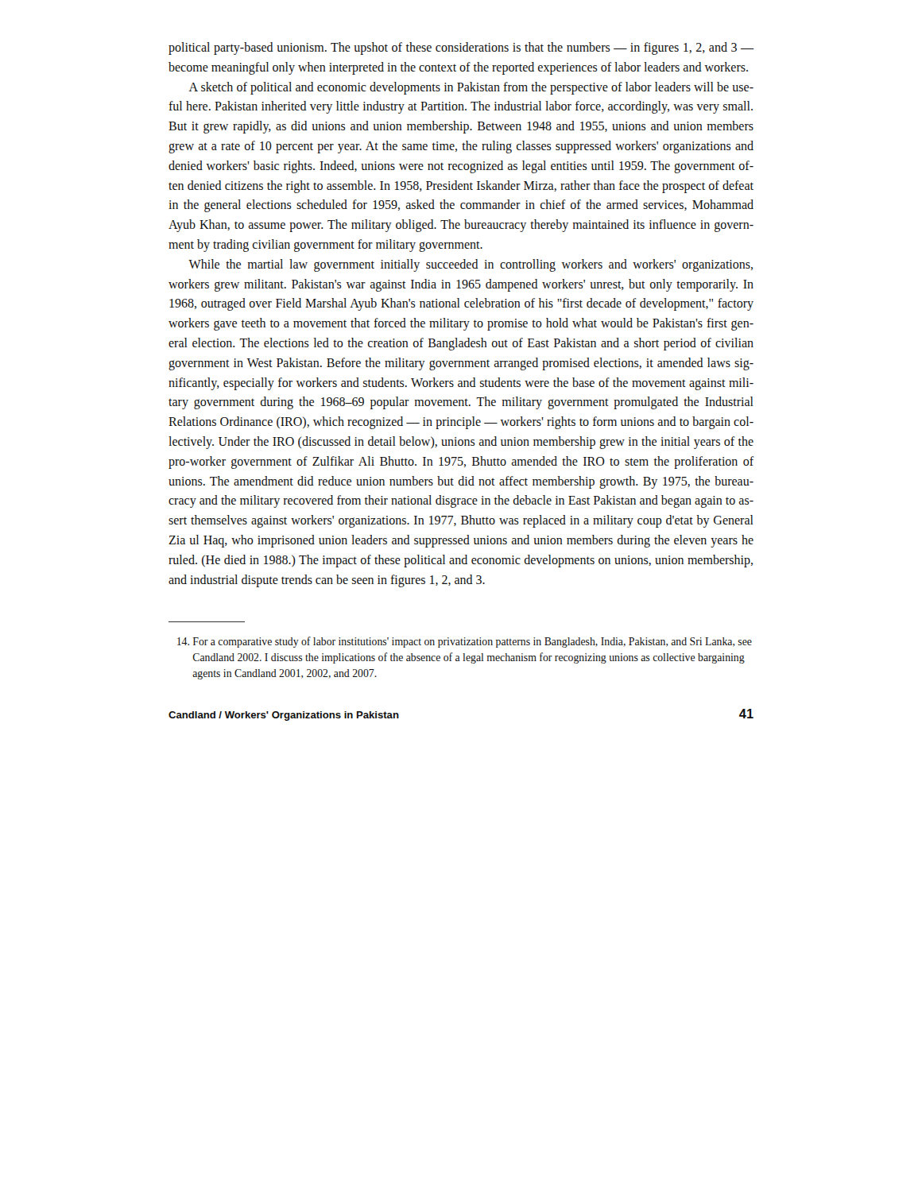political party-based unionism. The upshot of these considerations is that the numbers — in figures 1, 2, and 3 — become meaningful only when interpreted in the context of the reported experiences of labor leaders and workers.
A sketch of political and economic developments in Pakistan from the perspective of labor leaders will be useful here. Pakistan inherited very little industry at Partition. The industrial labor force, accordingly, was very small. But it grew rapidly, as did unions and union membership. Between 1948 and 1955, unions and union members grew at a rate of 10 percent per year. At the same time, the ruling classes suppressed workers' organizations and denied workers' basic rights. Indeed, unions were not recognized as legal entities until 1959. The government often denied citizens the right to assemble. In 1958, President Iskander Mirza, rather than face the prospect of defeat in the general elections scheduled for 1959, asked the commander in chief of the armed services, Mohammad Ayub Khan, to assume power. The military obliged. The bureaucracy thereby maintained its influence in government by trading civilian government for military government.
While the martial law government initially succeeded in controlling workers and workers' organizations, workers grew militant. Pakistan's war against India in 1965 dampened workers' unrest, but only temporarily. In 1968, outraged over Field Marshal Ayub Khan's national celebration of his "first decade of development," factory workers gave teeth to a movement that forced the military to promise to hold what would be Pakistan's first general election. The elections led to the creation of Bangladesh out of East Pakistan and a short period of civilian government in West Pakistan. Before the military government arranged promised elections, it amended laws significantly, especially for workers and students. Workers and students were the base of the movement against military government during the 1968–69 popular movement. The military government promulgated the Industrial Relations Ordinance (IRO), which recognized — in principle — workers' rights to form unions and to bargain collectively. Under the IRO (discussed in detail below), unions and union membership grew in the initial years of the pro-worker government of Zulfikar Ali Bhutto. In 1975, Bhutto amended the IRO to stem the proliferation of unions. The amendment did reduce union numbers but did not affect membership growth. By 1975, the bureaucracy and the military recovered from their national disgrace in the debacle in East Pakistan and began again to assert themselves against workers' organizations. In 1977, Bhutto was replaced in a military coup d'etat by General Zia ul Haq, who imprisoned union leaders and suppressed unions and union members during the eleven years he ruled. (He died in 1988.) The impact of these political and economic developments on unions, union membership, and industrial dispute trends can be seen in figures 1, 2, and 3.
For a comparative study of labor institutions' impact on privatization patterns in Bangladesh, India, Pakistan, and Sri Lanka, see Candland 2002. I discuss the implications of the absence of a legal mechanism for recognizing unions as collective bargaining agents in Candland 2001, 2002, and 2007.
Candland / Workers' Organizations in Pakistan 41